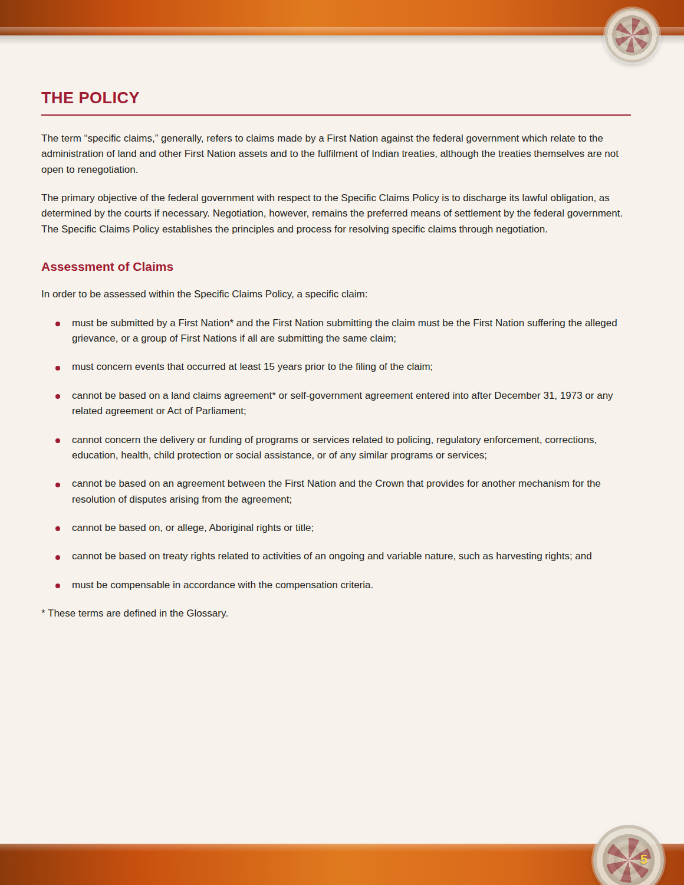THE POLICY
The term “specific claims,” generally, refers to claims made by a First Nation against the federal government which relate to the administration of land and other First Nation assets and to the fulfilment of Indian treaties, although the treaties themselves are not open to renegotiation.
The primary objective of the federal government with respect to the Specific Claims Policy is to discharge its lawful obligation, as determined by the courts if necessary. Negotiation, however, remains the preferred means of settlement by the federal government. The Specific Claims Policy establishes the principles and process for resolving specific claims through negotiation.
Assessment of Claims
In order to be assessed within the Specific Claims Policy, a specific claim:
must be submitted by a First Nation* and the First Nation submitting the claim must be the First Nation suffering the alleged grievance, or a group of First Nations if all are submitting the same claim;
must concern events that occurred at least 15 years prior to the filing of the claim;
cannot be based on a land claims agreement* or self-government agreement entered into after December 31, 1973 or any related agreement or Act of Parliament;
cannot concern the delivery or funding of programs or services related to policing, regulatory enforcement, corrections, education, health, child protection or social assistance, or of any similar programs or services;
cannot be based on an agreement between the First Nation and the Crown that provides for another mechanism for the resolution of disputes arising from the agreement;
cannot be based on, or allege, Aboriginal rights or title;
cannot be based on treaty rights related to activities of an ongoing and variable nature, such as harvesting rights; and
must be compensable in accordance with the compensation criteria.
* These terms are defined in the Glossary.
5